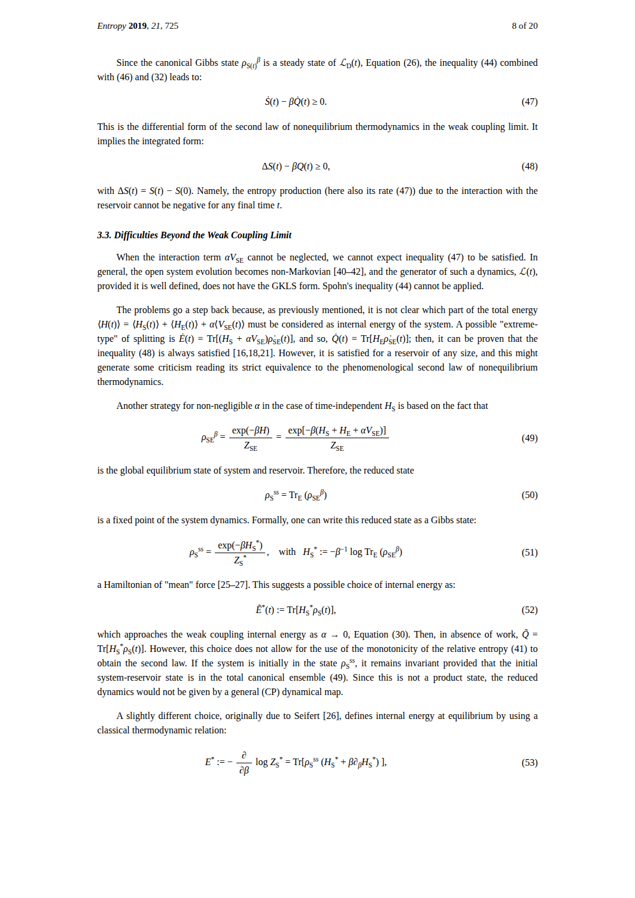Entropy 2019, 21, 725
8 of 20
Since the canonical Gibbs state ρS(t)β is a steady state of ℒD(t), Equation (26), the inequality (44) combined with (46) and (32) leads to:
Ṡ(t) − βQ̇(t) ≥ 0.
(47)
This is the differential form of the second law of nonequilibrium thermodynamics in the weak coupling limit. It implies the integrated form:
ΔS(t) − βQ(t) ≥ 0,
(48)
with ΔS(t) = S(t) − S(0). Namely, the entropy production (here also its rate (47)) due to the interaction with the reservoir cannot be negative for any final time t.
3.3. Difficulties Beyond the Weak Coupling Limit
When the interaction term αVSE cannot be neglected, we cannot expect inequality (47) to be satisfied. In general, the open system evolution becomes non-Markovian [40–42], and the generator of such a dynamics, ℒ(t), provided it is well defined, does not have the GKLS form. Spohn's inequality (44) cannot be applied.
The problems go a step back because, as previously mentioned, it is not clear which part of the total energy ⟨H(t)⟩ = ⟨HS(t)⟩ + ⟨HE(t)⟩ + α⟨VSE(t)⟩ must be considered as internal energy of the system. A possible "extreme-type" of splitting is Ė(t) = Tr[(HS + αVSE)ρ̇SE(t)], and so, Q̇(t) = Tr[HEρ̇SE(t)]; then, it can be proven that the inequality (48) is always satisfied [16,18,21]. However, it is satisfied for a reservoir of any size, and this might generate some criticism reading its strict equivalence to the phenomenological second law of nonequilibrium thermodynamics.
Another strategy for non-negligible α in the case of time-independent HS is based on the fact that
ρSEβ = exp(−βH) ZSE = exp[−β(HS + HE + αVSE)] ZSE
(49)
is the global equilibrium state of system and reservoir. Therefore, the reduced state
ρSss = TrE (ρSEβ)
(50)
is a fixed point of the system dynamics. Formally, one can write this reduced state as a Gibbs state:
ρSss = exp(−βHS*) ZS*, with HS* := −β−1 log TrE (ρSEβ)
(51)
a Hamiltonian of "mean" force [25–27]. This suggests a possible choice of internal energy as:
Ẽ*(t) := Tr[HS*ρS(t)],
(52)
which approaches the weak coupling internal energy as α → 0, Equation (30). Then, in absence of work, Q̃ = Tr[HS*ρS(t)]. However, this choice does not allow for the use of the monotonicity of the relative entropy (41) to obtain the second law. If the system is initially in the state ρSss, it remains invariant provided that the initial system-reservoir state is in the total canonical ensemble (49). Since this is not a product state, the reduced dynamics would not be given by a general (CP) dynamical map.
A slightly different choice, originally due to Seifert [26], defines internal energy at equilibrium by using a classical thermodynamic relation:
E* := − ∂∂β log ZS* = Tr[ρSss (HS* + β∂βHS*) ],
(53)